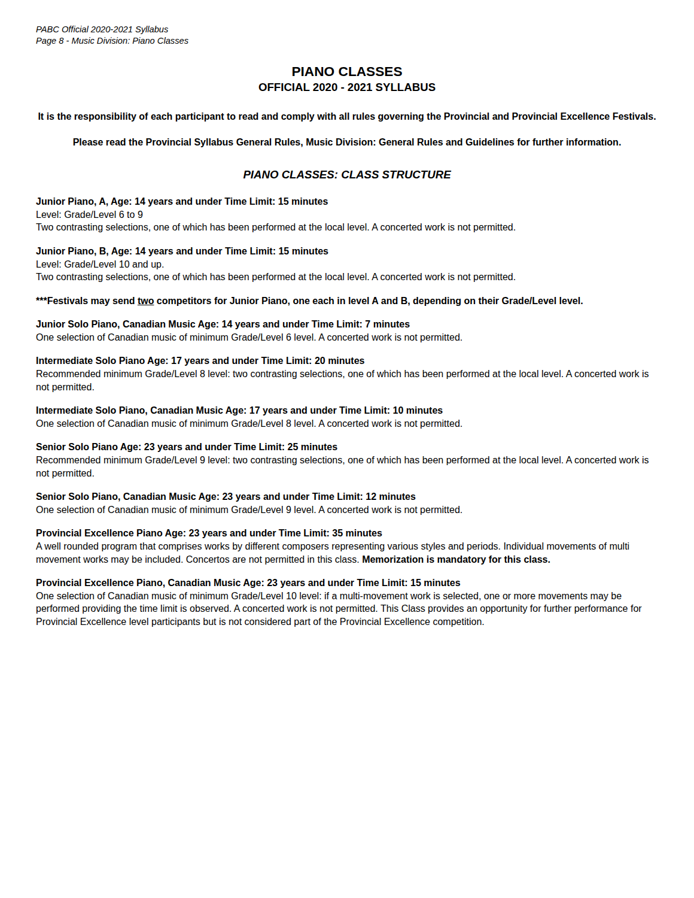PABC Official 2020-2021 Syllabus
Page 8 - Music Division: Piano Classes
PIANO CLASSES OFFICIAL 2020 - 2021 SYLLABUS
It is the responsibility of each participant to read and comply with all rules governing the Provincial and Provincial Excellence Festivals.
Please read the Provincial Syllabus General Rules, Music Division: General Rules and Guidelines for further information.
PIANO CLASSES: CLASS STRUCTURE
Junior Piano, A, Age: 14 years and under Time Limit: 15 minutes
Level: Grade/Level 6 to 9
Two contrasting selections, one of which has been performed at the local level. A concerted work is not permitted.
Junior Piano, B, Age: 14 years and under Time Limit: 15 minutes
Level: Grade/Level 10 and up.
Two contrasting selections, one of which has been performed at the local level. A concerted work is not permitted.
***Festivals may send two competitors for Junior Piano, one each in level A and B, depending on their Grade/Level level.
Junior Solo Piano, Canadian Music Age: 14 years and under Time Limit: 7 minutes
One selection of Canadian music of minimum Grade/Level 6 level. A concerted work is not permitted.
Intermediate Solo Piano Age: 17 years and under Time Limit: 20 minutes
Recommended minimum Grade/Level 8 level: two contrasting selections, one of which has been performed at the local level. A concerted work is not permitted.
Intermediate Solo Piano, Canadian Music Age: 17 years and under Time Limit: 10 minutes
One selection of Canadian music of minimum Grade/Level 8 level. A concerted work is not permitted.
Senior Solo Piano Age: 23 years and under Time Limit: 25 minutes
Recommended minimum Grade/Level 9 level: two contrasting selections, one of which has been performed at the local level. A concerted work is not permitted.
Senior Solo Piano, Canadian Music Age: 23 years and under Time Limit: 12 minutes
One selection of Canadian music of minimum Grade/Level 9 level. A concerted work is not permitted.
Provincial Excellence Piano Age: 23 years and under Time Limit: 35 minutes
A well rounded program that comprises works by different composers representing various styles and periods. Individual movements of multi movement works may be included. Concertos are not permitted in this class. Memorization is mandatory for this class.
Provincial Excellence Piano, Canadian Music Age: 23 years and under Time Limit: 15 minutes
One selection of Canadian music of minimum Grade/Level 10 level: if a multi-movement work is selected, one or more movements may be performed providing the time limit is observed. A concerted work is not permitted. This Class provides an opportunity for further performance for Provincial Excellence level participants but is not considered part of the Provincial Excellence competition.